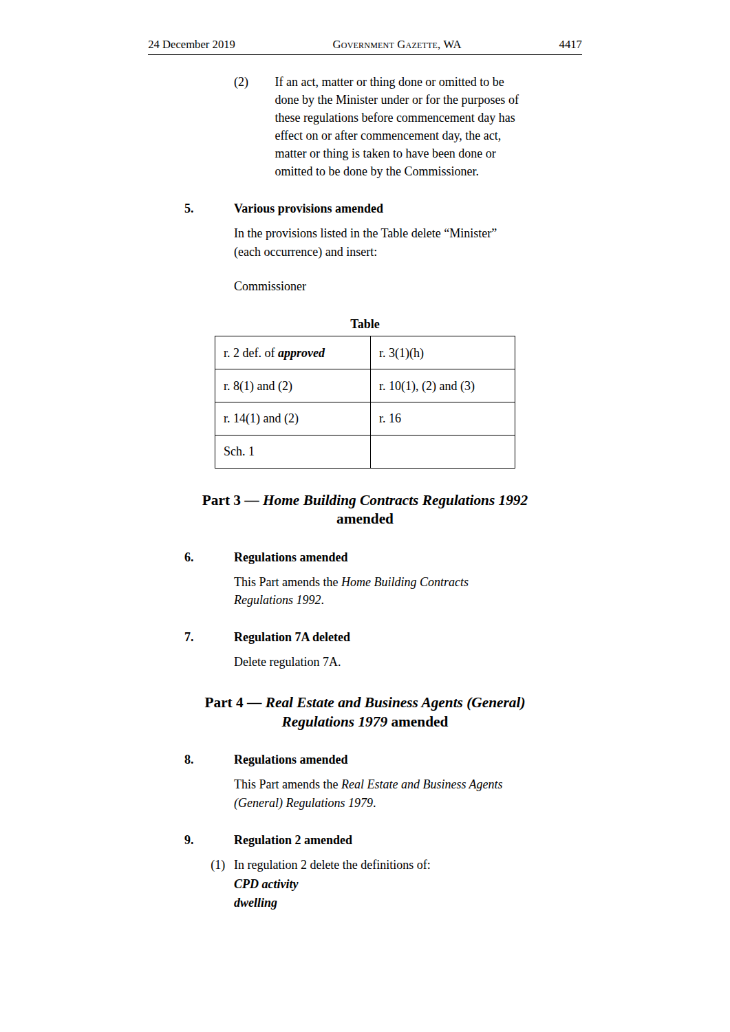24 December 2019 Government Gazette, WA 4417
(2) If an act, matter or thing done or omitted to be done by the Minister under or for the purposes of these regulations before commencement day has effect on or after commencement day, the act, matter or thing is taken to have been done or omitted to be done by the Commissioner.
5. Various provisions amended
In the provisions listed in the Table delete “Minister” (each occurrence) and insert:
Commissioner
Table
| r. 2 def. of approved | r. 3(1)(h) |
| r. 8(1) and (2) | r. 10(1), (2) and (3) |
| r. 14(1) and (2) | r. 16 |
| Sch. 1 | |
Part 3 — Home Building Contracts Regulations 1992
amended
6. Regulations amended
This Part amends the Home Building Contracts Regulations 1992.
7. Regulation 7A deleted
Delete regulation 7A.
Part 4 — Real Estate and Business Agents (General)
Regulations 1979 amended
8. Regulations amended
This Part amends the Real Estate and Business Agents (General) Regulations 1979.
9. Regulation 2 amended
(1) In regulation 2 delete the definitions of:
CPD activity
dwelling